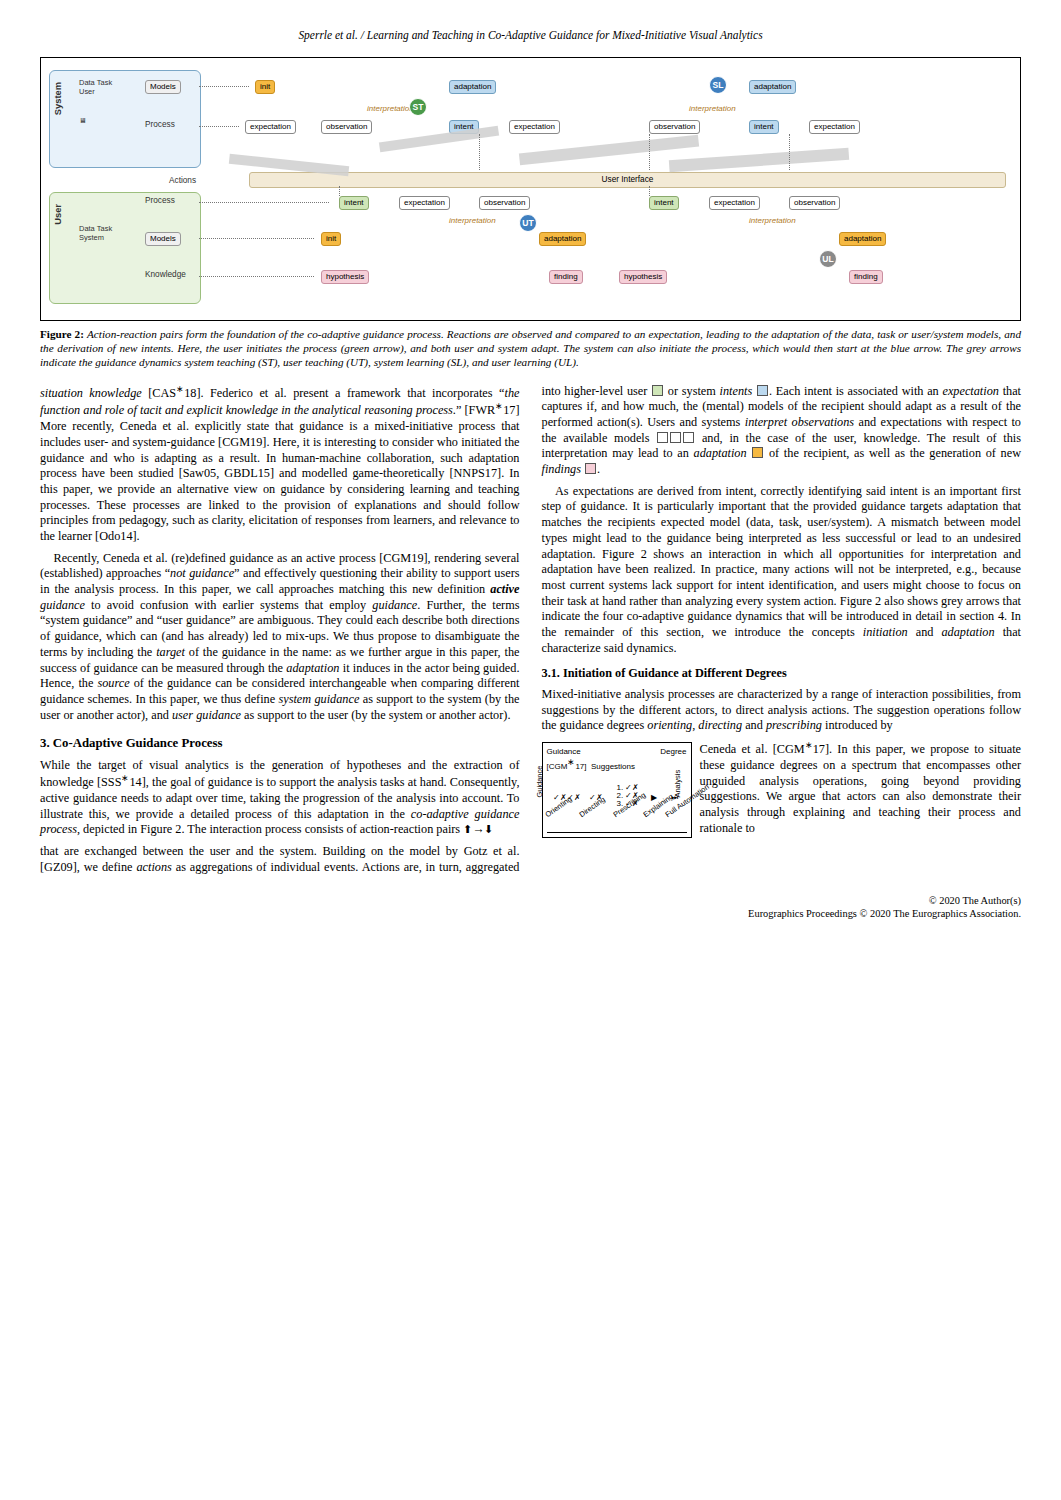Sperrle et al. / Learning and Teaching in Co-Adaptive Guidance for Mixed-Initiative Visual Analytics
System
Data Task
User
Models
Process
🖥
Actions
User
Process
Data Task
System
Models
Knowledge
init
adaptation
adaptation
expectation
observation
intent
expectation
observation
intent
expectation
interpretation
interpretation
ST
SL
User Interface
intent
expectation
observation
intent
expectation
observation
init
adaptation
adaptation
hypothesis
finding
hypothesis
finding
interpretation
interpretation
UT
UL
Figure 2: Action-reaction pairs form the foundation of the co-adaptive guidance process. Reactions are observed and compared to an expectation, leading to the adaptation of the data, task or user/system models, and the derivation of new intents. Here, the user initiates the process (green arrow), and both user and system adapt. The system can also initiate the process, which would then start at the blue arrow. The grey arrows indicate the guidance dynamics system teaching (ST), user teaching (UT), system learning (SL), and user learning (UL).
situation knowledge [CAS∗18]. Federico et al. present a framework that incorporates “the function and role of tacit and explicit knowledge in the analytical reasoning process.” [FWR∗17] More recently, Ceneda et al. explicitly state that guidance is a mixed-initiative process that includes user- and system-guidance [CGM19]. Here, it is interesting to consider who initiated the guidance and who is adapting as a result. In human-machine collaboration, such adaptation process have been studied [Saw05, GBDL15] and modelled game-theoretically [NNPS17]. In this paper, we provide an alternative view on guidance by considering learning and teaching processes. These processes are linked to the provision of explanations and should follow principles from pedagogy, such as clarity, elicitation of responses from learners, and relevance to the learner [Odo14].
Recently, Ceneda et al. (re)defined guidance as an active process [CGM19], rendering several (established) approaches “not guidance” and effectively questioning their ability to support users in the analysis process. In this paper, we call approaches matching this new definition active guidance to avoid confusion with earlier systems that employ guidance. Further, the terms “system guidance” and “user guidance” are ambiguous. They could each describe both directions of guidance, which can (and has already) led to mix-ups. We thus propose to disambiguate the terms by including the target of the guidance in the name: as we further argue in this paper, the success of guidance can be measured through the adaptation it induces in the actor being guided. Hence, the source of the guidance can be considered interchangeable when comparing different guidance schemes. In this paper, we thus define system guidance as support to the system (by the user or another actor), and user guidance as support to the user (by the system or another actor).
3. Co-Adaptive Guidance Process
While the target of visual analytics is the generation of hypotheses and the extraction of knowledge [SSS∗14], the goal of guidance is to support the analysis tasks at hand. Consequently, active guidance needs to adapt over time, taking the progression of the analysis into account. To illustrate this, we provide a detailed process of this adaptation in the co-adaptive guidance process, depicted in Figure 2. The interaction process consists of action-reaction pairs ⬆→⬇
that are exchanged between the user and the system. Building on the model by Gotz et al. [GZ09], we define actions as aggregations of individual events. Actions are, in turn, aggregated into higher-level user or system intents . Each intent is associated with an expectation that captures if, and how much, the (mental) models of the recipient should adapt as a result of the performed action(s). Users and systems interpret observations and expectations with respect to the available models and, in the case of the user, knowledge. The result of this interpretation may lead to an adaptation of the recipient, as well as the generation of new findings .
As expectations are derived from intent, correctly identifying said intent is an important first step of guidance. It is particularly important that the provided guidance targets adaptation that matches the recipients expected model (data, task, user/system). A mismatch between model types might lead to the guidance being interpreted as less successful or lead to an undesired adaptation. Figure 2 shows an interaction in which all opportunities for interpretation and adaptation have been realized. In practice, many actions will not be interpreted, e.g., because most current systems lack support for intent identification, and users might choose to focus on their task at hand rather than analyzing every system action. Figure 2 also shows grey arrows that indicate the four co-adaptive guidance dynamics that will be introduced in detail in section 4. In the remainder of this section, we introduce the concepts initiation and adaptation that characterize said dynamics.
3.1. Initiation of Guidance at Different Degrees
Mixed-initiative analysis processes are characterized by a range of interaction possibilities, from suggestions by the different actors, to direct analysis actions. The suggestion operations follow the guidance degrees orienting, directing and prescribing introduced by
Guidance Degree [CGM∗17] Suggestions
Orienting
Directing
Prescribing
Explaining
Full Automation
Guidance
Analysis
✓✗✓✗
✓✗
1. ✓✗
2. ✓✗
3. ✓✗
▶
⏭
Ceneda et al. [CGM∗17]. In this paper, we propose to situate these guidance degrees on a spectrum that encompasses other unguided analysis operations, going beyond providing suggestions. We argue that actors can also demonstrate their analysis through explaining and teaching their process and rationale to
© 2020 The Author(s)
Eurographics Proceedings © 2020 The Eurographics Association.